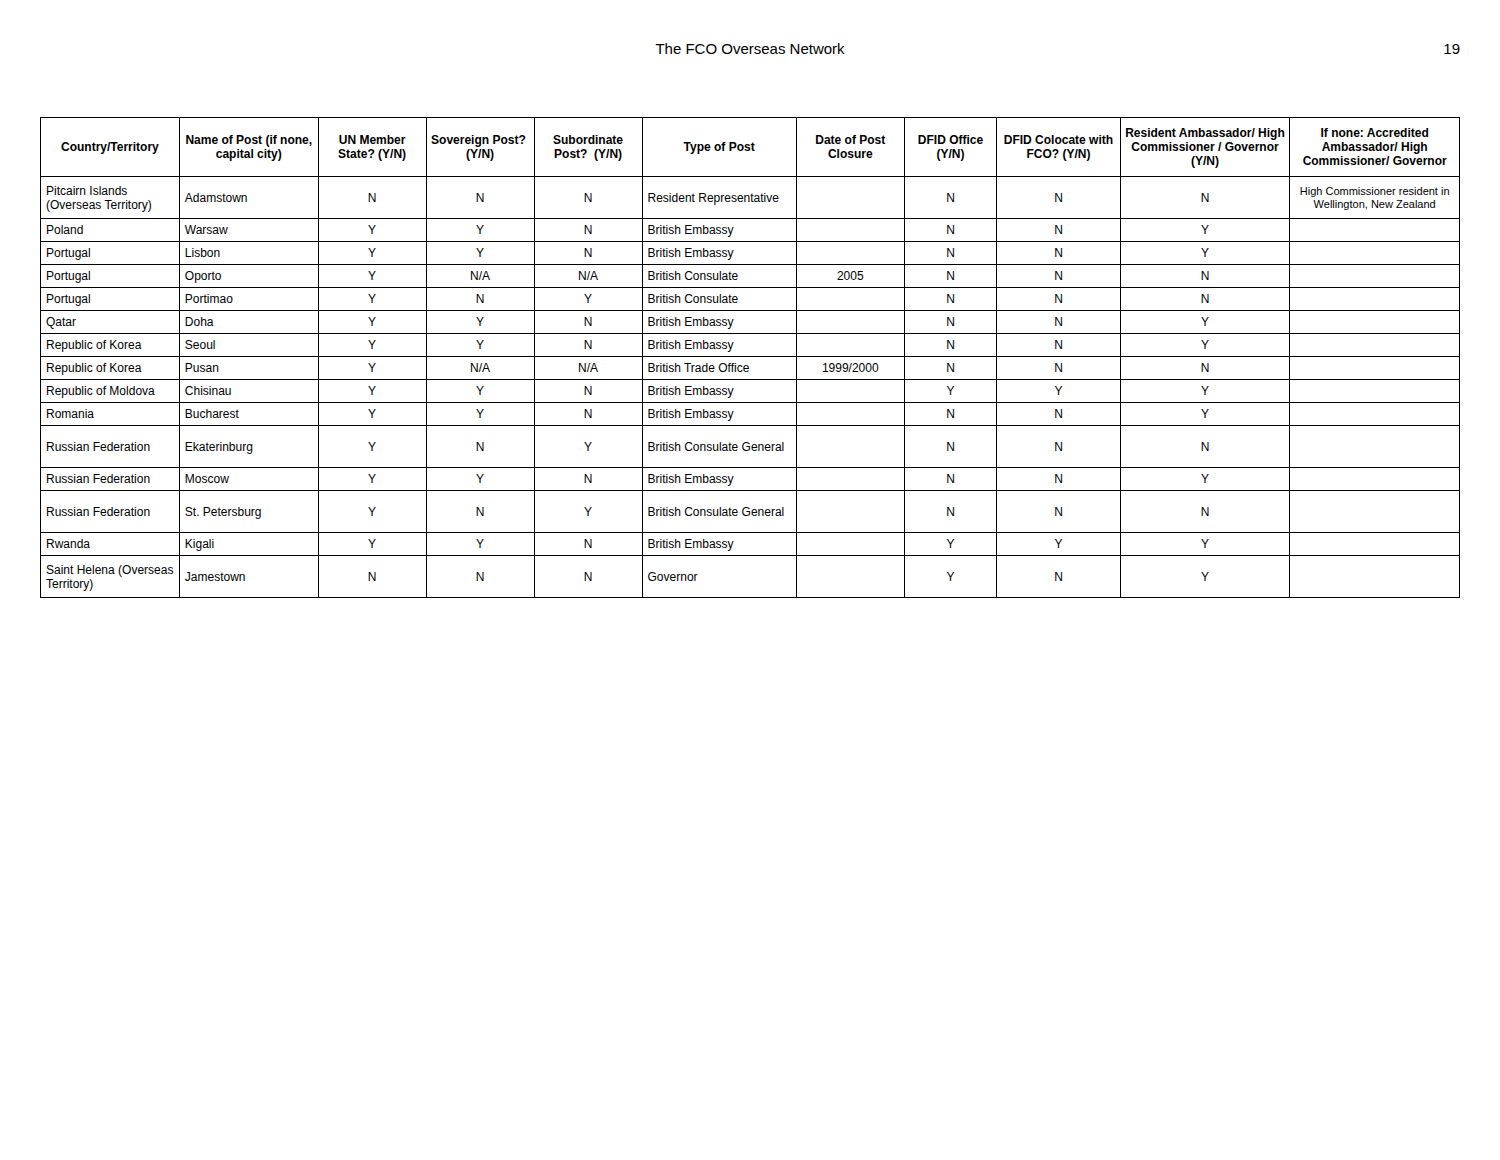The FCO Overseas Network 19
| Country/Territory | Name of Post (if none, capital city) | UN Member State? (Y/N) | Sovereign Post? (Y/N) | Subordinate Post? (Y/N) | Type of Post | Date of Post Closure | DFID Office (Y/N) | DFID Colocate with FCO? (Y/N) | Resident Ambassador/ High Commissioner / Governor (Y/N) | If none: Accredited Ambassador/ High Commissioner/ Governor |
| --- | --- | --- | --- | --- | --- | --- | --- | --- | --- | --- |
| Pitcairn Islands (Overseas Territory) | Adamstown | N | N | N | Resident Representative | | N | N | N | High Commissioner resident in Wellington, New Zealand |
| Poland | Warsaw | Y | Y | N | British Embassy | | N | N | Y | |
| Portugal | Lisbon | Y | Y | N | British Embassy | | N | N | Y | |
| Portugal | Oporto | Y | N/A | N/A | British Consulate | 2005 | N | N | N | |
| Portugal | Portimao | Y | N | Y | British Consulate | | N | N | N | |
| Qatar | Doha | Y | Y | N | British Embassy | | N | N | Y | |
| Republic of Korea | Seoul | Y | Y | N | British Embassy | | N | N | Y | |
| Republic of Korea | Pusan | Y | N/A | N/A | British Trade Office | 1999/2000 | N | N | N | |
| Republic of Moldova | Chisinau | Y | Y | N | British Embassy | | Y | Y | Y | |
| Romania | Bucharest | Y | Y | N | British Embassy | | N | N | Y | |
| Russian Federation | Ekaterinburg | Y | N | Y | British Consulate General | | N | N | N | |
| Russian Federation | Moscow | Y | Y | N | British Embassy | | N | N | Y | |
| Russian Federation | St. Petersburg | Y | N | Y | British Consulate General | | N | N | N | |
| Rwanda | Kigali | Y | Y | N | British Embassy | | Y | Y | Y | |
| Saint Helena (Overseas Territory) | Jamestown | N | N | N | Governor | | Y | N | Y | |